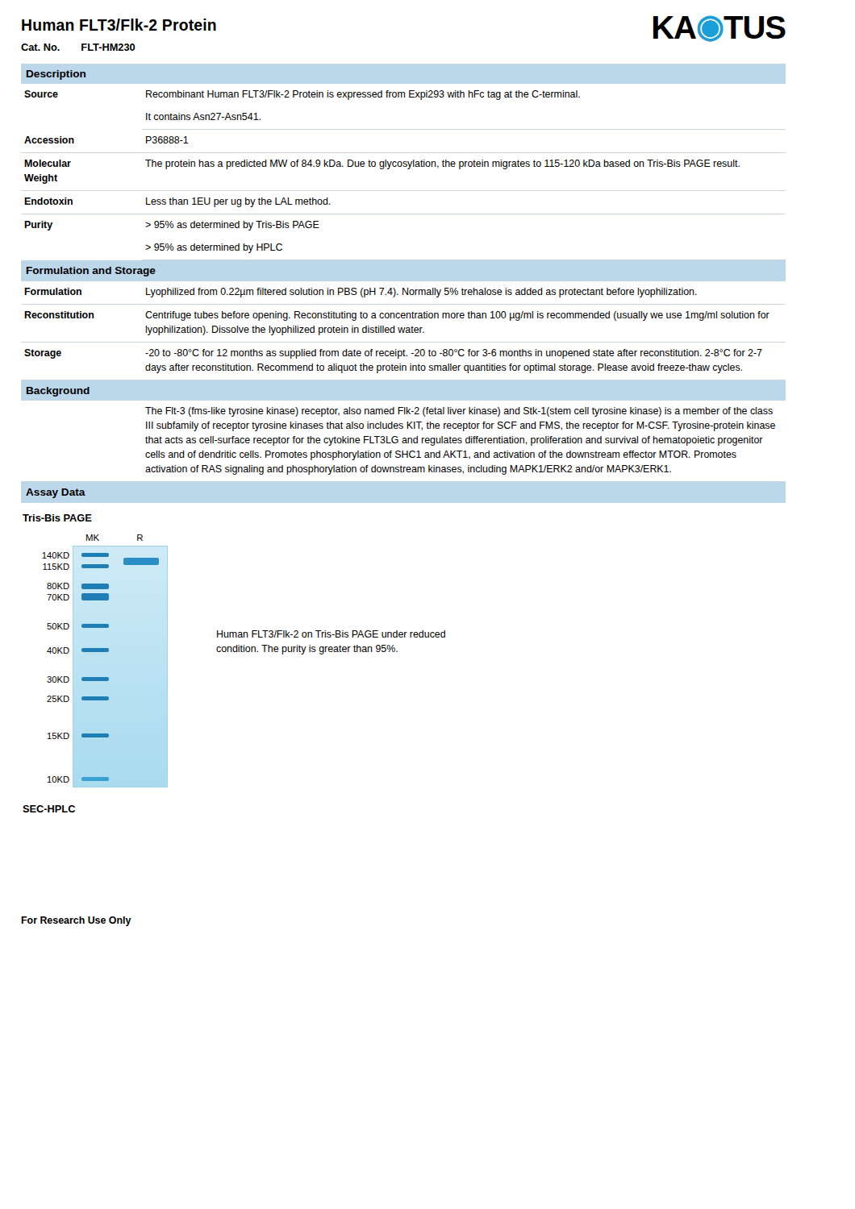KA◉TUS
Human FLT3/Flk-2 Protein
Cat. No. FLT-HM230
| Description |
| Source | Recombinant Human FLT3/Flk-2 Protein is expressed from Expi293 with hFc tag at the C-terminal. |
| It contains Asn27-Asn541. |
| Accession | P36888-1 |
| Molecular Weight | The protein has a predicted MW of 84.9 kDa. Due to glycosylation, the protein migrates to 115-120 kDa based on Tris-Bis PAGE result. |
| Endotoxin | Less than 1EU per ug by the LAL method. |
| Purity | > 95% as determined by Tris-Bis PAGE |
| > 95% as determined by HPLC |
| Formulation and Storage |
| Formulation | Lyophilized from 0.22µm filtered solution in PBS (pH 7.4). Normally 5% trehalose is added as protectant before lyophilization. |
| Reconstitution | Centrifuge tubes before opening. Reconstituting to a concentration more than 100 µg/ml is recommended (usually we use 1mg/ml solution for lyophilization). Dissolve the lyophilized protein in distilled water. |
| Storage | -20 to -80°C for 12 months as supplied from date of receipt. -20 to -80°C for 3-6 months in unopened state after reconstitution. 2-8°C for 2-7 days after reconstitution. Recommend to aliquot the protein into smaller quantities for optimal storage. Please avoid freeze-thaw cycles. |
| Background |
| | The Flt-3 (fms-like tyrosine kinase) receptor, also named Flk-2 (fetal liver kinase) and Stk-1(stem cell tyrosine kinase) is a member of the class III subfamily of receptor tyrosine kinases that also includes KIT, the receptor for SCF and FMS, the receptor for M-CSF. Tyrosine-protein kinase that acts as cell-surface receptor for the cytokine FLT3LG and regulates differentiation, proliferation and survival of hematopoietic progenitor cells and of dendritic cells. Promotes phosphorylation of SHC1 and AKT1, and activation of the downstream effector MTOR. Promotes activation of RAS signaling and phosphorylation of downstream kinases, including MAPK1/ERK2 and/or MAPK3/ERK1. |
| Assay Data |
Tris-Bis PAGE
MK R
140KD 115KD 80KD 70KD 50KD 40KD 30KD 25KD 15KD 10KD
Human FLT3/Flk-2 on Tris-Bis PAGE under reduced condition. The purity is greater than 95%.
SEC-HPLC
For Research Use Only